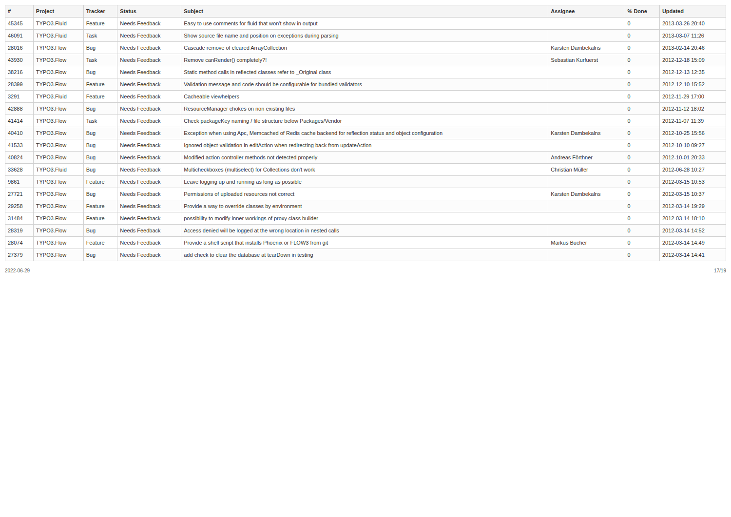| # | Project | Tracker | Status | Subject | Assignee | % Done | Updated |
| --- | --- | --- | --- | --- | --- | --- | --- |
| 45345 | TYPO3.Fluid | Feature | Needs Feedback | Easy to use comments for fluid that won't show in output | | 0 | 2013-03-26 20:40 |
| 46091 | TYPO3.Fluid | Task | Needs Feedback | Show source file name and position on exceptions during parsing | | 0 | 2013-03-07 11:26 |
| 28016 | TYPO3.Flow | Bug | Needs Feedback | Cascade remove of cleared ArrayCollection | Karsten Dambekalns | 0 | 2013-02-14 20:46 |
| 43930 | TYPO3.Flow | Task | Needs Feedback | Remove canRender() completely?! | Sebastian Kurfuerst | 0 | 2012-12-18 15:09 |
| 38216 | TYPO3.Flow | Bug | Needs Feedback | Static method calls in reflected classes refer to _Original class | | 0 | 2012-12-13 12:35 |
| 28399 | TYPO3.Flow | Feature | Needs Feedback | Validation message and code should be configurable for bundled validators | | 0 | 2012-12-10 15:52 |
| 3291 | TYPO3.Fluid | Feature | Needs Feedback | Cacheable viewhelpers | | 0 | 2012-11-29 17:00 |
| 42888 | TYPO3.Flow | Bug | Needs Feedback | ResourceManager chokes on non existing files | | 0 | 2012-11-12 18:02 |
| 41414 | TYPO3.Flow | Task | Needs Feedback | Check packageKey naming / file structure below Packages/Vendor | | 0 | 2012-11-07 11:39 |
| 40410 | TYPO3.Flow | Bug | Needs Feedback | Exception when using Apc, Memcached of Redis cache backend for reflection status and object configuration | Karsten Dambekalns | 0 | 2012-10-25 15:56 |
| 41533 | TYPO3.Flow | Bug | Needs Feedback | Ignored object-validation in editAction when redirecting back from updateAction | | 0 | 2012-10-10 09:27 |
| 40824 | TYPO3.Flow | Bug | Needs Feedback | Modified action controller methods not detected properly | Andreas Förthner | 0 | 2012-10-01 20:33 |
| 33628 | TYPO3.Fluid | Bug | Needs Feedback | Multicheckboxes (multiselect) for Collections don't work | Christian Müller | 0 | 2012-06-28 10:27 |
| 9861 | TYPO3.Flow | Feature | Needs Feedback | Leave logging up and running as long as possible | | 0 | 2012-03-15 10:53 |
| 27721 | TYPO3.Flow | Bug | Needs Feedback | Permissions of uploaded resources not correct | Karsten Dambekalns | 0 | 2012-03-15 10:37 |
| 29258 | TYPO3.Flow | Feature | Needs Feedback | Provide a way to override classes by environment | | 0 | 2012-03-14 19:29 |
| 31484 | TYPO3.Flow | Feature | Needs Feedback | possibility to modify inner workings of proxy class builder | | 0 | 2012-03-14 18:10 |
| 28319 | TYPO3.Flow | Bug | Needs Feedback | Access denied will be logged at the wrong location in nested calls | | 0 | 2012-03-14 14:52 |
| 28074 | TYPO3.Flow | Feature | Needs Feedback | Provide a shell script that installs Phoenix or FLOW3 from git | Markus Bucher | 0 | 2012-03-14 14:49 |
| 27379 | TYPO3.Flow | Bug | Needs Feedback | add check to clear the database at tearDown in testing | | 0 | 2012-03-14 14:41 |
2022-06-29 17/19